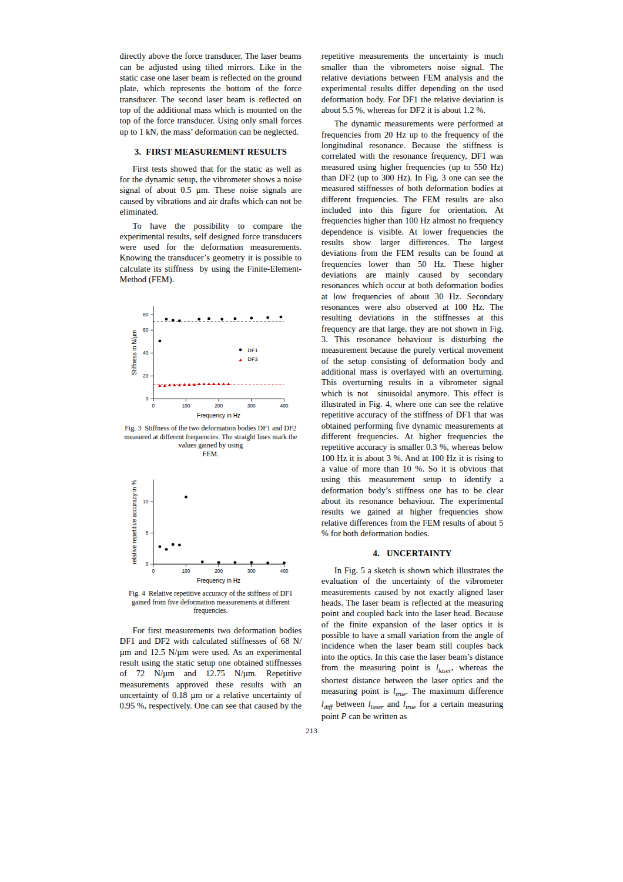directly above the force transducer. The laser beams can be adjusted using tilted mirrors. Like in the static case one laser beam is reflected on the ground plate, which represents the bottom of the force transducer. The second laser beam is reflected on top of the additional mass which is mounted on the top of the force transducer. Using only small forces up to 1 kN, the mass’ deformation can be neglected.
3. First Measurement Results
First tests showed that for the static as well as for the dynamic setup, the vibrometer shows a noise signal of about 0.5 µm. These noise signals are caused by vibrations and air drafts which can not be eliminated.
To have the possibility to compare the experimental results, self designed force transducers were used for the deformation measurements. Knowing the transducer’s geometry it is possible to calculate its stiffness by using the Finite-Element-Method (FEM).
0 20 40 60 80 0 100 200 300 400 Frequency in Hz Stiffness in N/µm DF1 DF2
Fig. 3 Stiffness of the two deformation bodies DF1 and DF2 measured at different frequencies. The straight lines mark the values gained by using
FEM.
0 5 10 0 100 200 300 400 Frequency in Hz relative repetitive accuracy in %
Fig. 4 Relative repetitive accuracy of the stiffness of DF1 gained from five deformation measurements at different frequencies.
For first measurements two deformation bodies DF1 and DF2 with calculated stiffnesses of 68 N/µm and 12.5 N/µm were used. As an experimental result using the static setup one obtained stiffnesses of 72 N/µm and 12.75 N/µm. Repetitive measurements approved these results with an uncertainty of 0.18 µm or a relative uncertainty of 0.95 %, respectively. One can see that caused by the repetitive measurements the uncertainty is much smaller than the vibrometers noise signal. The relative deviations between FEM analysis and the experimental results differ depending on the used deformation body. For DF1 the relative deviation is about 5.5 %, whereas for DF2 it is about 1.2 %.
The dynamic measurements were performed at frequencies from 20 Hz up to the frequency of the longitudinal resonance. Because the stiffness is correlated with the resonance frequency, DF1 was measured using higher frequencies (up to 550 Hz) than DF2 (up to 300 Hz). In Fig. 3 one can see the measured stiffnesses of both deformation bodies at different frequencies. The FEM results are also included into this figure for orientation. At frequencies higher than 100 Hz almost no frequency dependence is visible. At lower frequencies the results show larger differences. The largest deviations from the FEM results can be found at frequencies lower than 50 Hz. These higher deviations are mainly caused by secondary resonances which occur at both deformation bodies at low frequencies of about 30 Hz. Secondary resonances were also observed at 100 Hz. The resulting deviations in the stiffnesses at this frequency are that large, they are not shown in Fig. 3. This resonance behaviour is disturbing the measurement because the purely vertical movement of the setup consisting of deformation body and additional mass is overlayed with an overturning. This overturning results in a vibrometer signal which is not sinusoidal anymore. This effect is illustrated in Fig. 4, where one can see the relative repetitive accuracy of the stiffness of DF1 that was obtained performing five dynamic measurements at different frequencies. At higher frequencies the repetitive accuracy is smaller 0.3 %, whereas below 100 Hz it is about 3 %. And at 100 Hz it is rising to a value of more than 10 %. So it is obvious that using this measurement setup to identify a deformation body’s stiffness one has to be clear about its resonance behaviour. The experimental results we gained at higher frequencies show relative differences from the FEM results of about 5 % for both deformation bodies.
4. Uncertainty
In Fig. 5 a sketch is shown which illustrates the evaluation of the uncertainty of the vibrometer measurements caused by not exactly aligned laser heads. The laser beam is reflected at the measuring point and coupled back into the laser head. Because of the finite expansion of the laser optics it is possible to have a small variation from the angle of incidence when the laser beam still couples back into the optics. In this case the laser beam’s distance from the measuring point is llaser, whereas the shortest distance between the laser optics and the measuring point is ltrue. The maximum difference ldiff between llaser and ltrue for a certain measuring point P can be written as
213